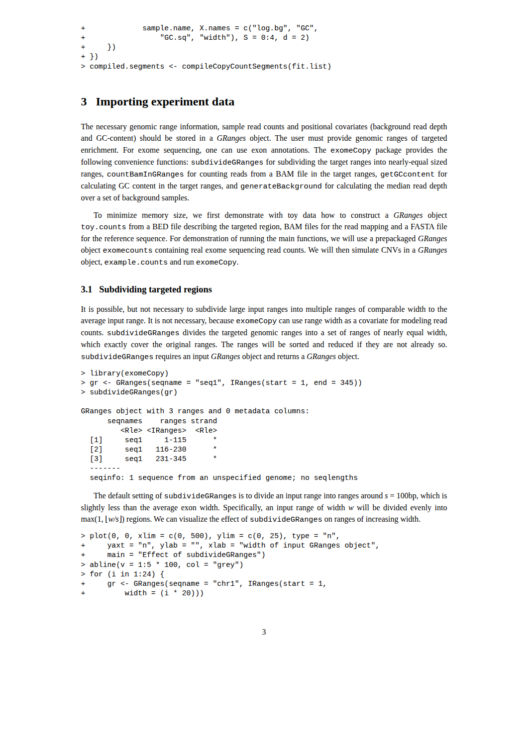+             sample.name, X.names = c("log.bg", "GC",
+                 "GC.sq", "width"), S = 0:4, d = 2)
+     })
+ })
> compiled.segments <- compileCopyCountSegments(fit.list)
3 Importing experiment data
The necessary genomic range information, sample read counts and positional covariates (background read depth and GC-content) should be stored in a GRanges object. The user must provide genomic ranges of targeted enrichment. For exome sequencing, one can use exon annotations. The exomeCopy package provides the following convenience functions: subdivideGRanges for subdividing the target ranges into nearly-equal sized ranges, countBamInGRanges for counting reads from a BAM file in the target ranges, getGCcontent for calculating GC content in the target ranges, and generateBackground for calculating the median read depth over a set of background samples.
To minimize memory size, we first demonstrate with toy data how to construct a GRanges object toy.counts from a BED file describing the targeted region, BAM files for the read mapping and a FASTA file for the reference sequence. For demonstration of running the main functions, we will use a prepackaged GRanges object exomecounts containing real exome sequencing read counts. We will then simulate CNVs in a GRanges object, example.counts and run exomeCopy.
3.1 Subdividing targeted regions
It is possible, but not necessary to subdivide large input ranges into multiple ranges of comparable width to the average input range. It is not necessary, because exomeCopy can use range width as a covariate for modeling read counts. subdivideGRanges divides the targeted genomic ranges into a set of ranges of nearly equal width, which exactly cover the original ranges. The ranges will be sorted and reduced if they are not already so. subdivideGRanges requires an input GRanges object and returns a GRanges object.
> library(exomeCopy)
> gr <- GRanges(seqname = "seq1", IRanges(start = 1, end = 345))
> subdivideGRanges(gr)

GRanges object with 3 ranges and 0 metadata columns:
      seqnames    ranges strand
         <Rle> <IRanges>  <Rle>
  [1]     seq1     1-115      *
  [2]     seq1   116-230      *
  [3]     seq1   231-345      *
  -------
  seqinfo: 1 sequence from an unspecified genome; no seqlengths
The default setting of subdivideGRanges is to divide an input range into ranges around s = 100bp, which is slightly less than the average exon width. Specifically, an input range of width w will be divided evenly into max(1, ⌊w/s⌋) regions. We can visualize the effect of subdivideGRanges on ranges of increasing width.
> plot(0, 0, xlim = c(0, 500), ylim = c(0, 25), type = "n",
+     yaxt = "n", ylab = "", xlab = "width of input GRanges object",
+     main = "Effect of subdivideGRanges")
> abline(v = 1:5 * 100, col = "grey")
> for (i in 1:24) {
+     gr <- GRanges(seqname = "chr1", IRanges(start = 1,
+         width = (i * 20)))
3